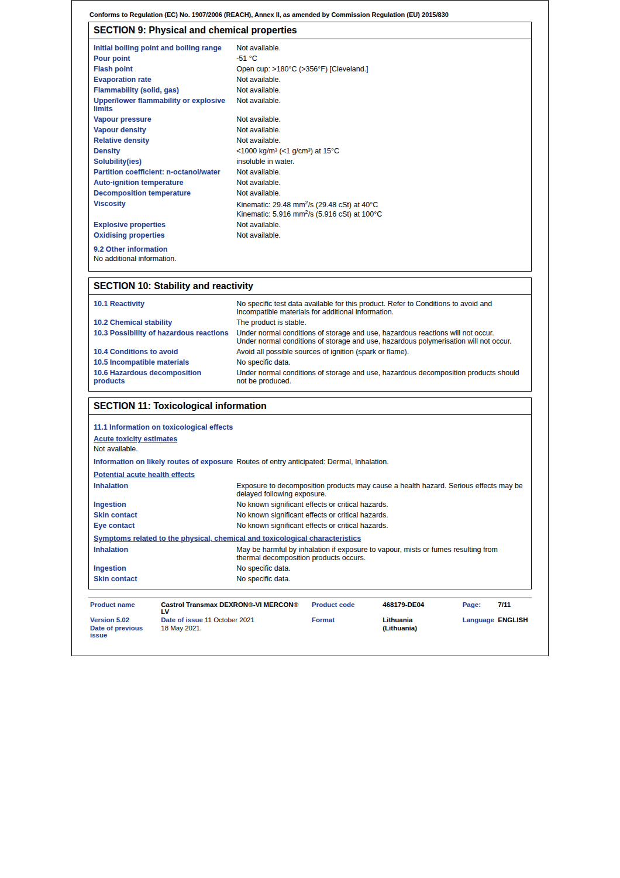Conforms to Regulation (EC) No. 1907/2006 (REACH), Annex II, as amended by Commission Regulation (EU) 2015/830
SECTION 9: Physical and chemical properties
| Initial boiling point and boiling range | Not available. |
| Pour point | -51 °C |
| Flash point | Open cup: >180°C (>356°F) [Cleveland.] |
| Evaporation rate | Not available. |
| Flammability (solid, gas) | Not available. |
| Upper/lower flammability or explosive limits | Not available. |
| Vapour pressure | Not available. |
| Vapour density | Not available. |
| Relative density | Not available. |
| Density | <1000 kg/m³ (<1 g/cm³) at 15°C |
| Solubility(ies) | insoluble in water. |
| Partition coefficient: n-octanol/water | Not available. |
| Auto-ignition temperature | Not available. |
| Decomposition temperature | Not available. |
| Viscosity | Kinematic: 29.48 mm 2 /s (29.48 cSt) at 40°C Kinematic: 5.916 mm 2 /s (5.916 cSt) at 100°C |
| Explosive properties | Not available. |
| Oxidising properties | Not available. |
9.2 Other information
No additional information.
SECTION 10: Stability and reactivity
| 10.1 Reactivity | No specific test data available for this product. Refer to Conditions to avoid and Incompatible materials for additional information. |
| 10.2 Chemical stability | The product is stable. |
| 10.3 Possibility of hazardous reactions | Under normal conditions of storage and use, hazardous reactions will not occur. Under normal conditions of storage and use, hazardous polymerisation will not occur. |
| 10.4 Conditions to avoid | Avoid all possible sources of ignition (spark or flame). |
| 10.5 Incompatible materials | No specific data. |
| 10.6 Hazardous decomposition products | Under normal conditions of storage and use, hazardous decomposition products should not be produced. |
SECTION 11: Toxicological information
11.1 Information on toxicological effects
Acute toxicity estimates
Not available.
| Information on likely routes of exposure | Routes of entry anticipated: Dermal, Inhalation. |
Potential acute health effects
| Inhalation | Exposure to decomposition products may cause a health hazard. Serious effects may be delayed following exposure. |
| Ingestion | No known significant effects or critical hazards. |
| Skin contact | No known significant effects or critical hazards. |
| Eye contact | No known significant effects or critical hazards. |
Symptoms related to the physical, chemical and toxicological characteristics
| Inhalation | May be harmful by inhalation if exposure to vapour, mists or fumes resulting from thermal decomposition products occurs. |
| Ingestion | No specific data. |
| Skin contact | No specific data. |
| Product name | Castrol Transmax DEXRON®-VI MERCON® LV | Product code | 468179-DE04 | Page: | 7/11 |
| Version 5.02 | Date of issue 11 October 2021 | Format | Lithuania | Language | ENGLISH |
| Date of previous issue | 18 May 2021. | | (Lithuania) | | |